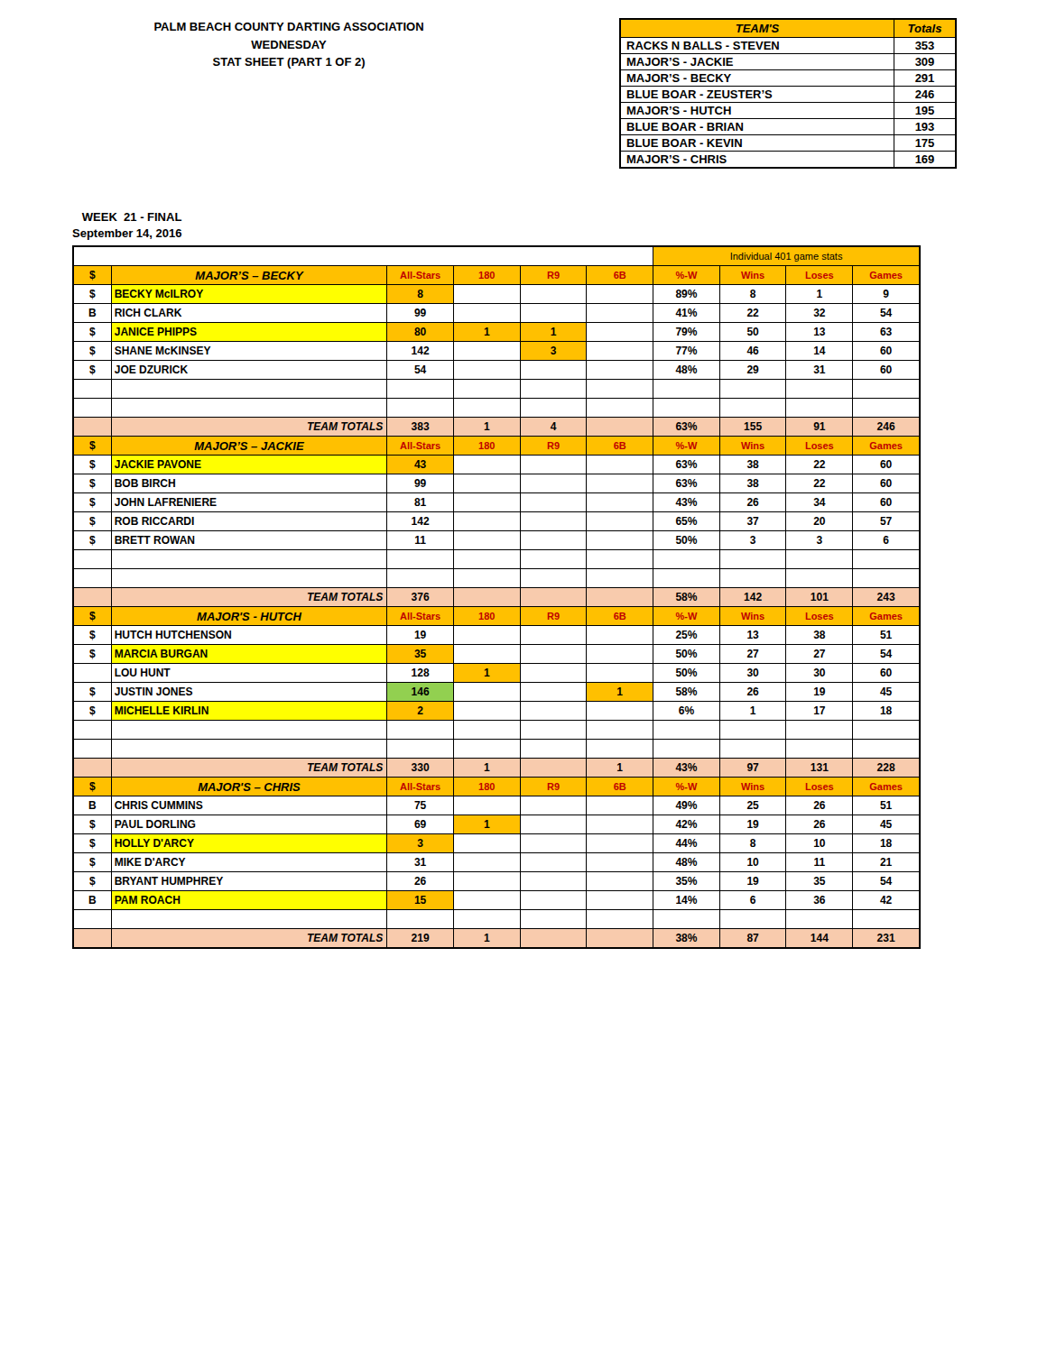PALM BEACH COUNTY DARTING ASSOCIATION
WEDNESDAY
STAT SHEET (PART 1 OF 2)
| TEAM'S | Totals |
| --- | --- |
| RACKS N BALLS - STEVEN | 353 |
| MAJOR’S - JACKIE | 309 |
| MAJOR’S - BECKY | 291 |
| BLUE BOAR - ZEUSTER’S | 246 |
| MAJOR’S - HUTCH | 195 |
| BLUE BOAR - BRIAN | 193 |
| BLUE BOAR - KEVIN | 175 |
| MAJOR’S - CHRIS | 169 |
WEEK 21 - FINAL
September 14, 2016
| | | | | | | Individual 401 game stats |
| $ | MAJOR’S – BECKY | All-Stars | 180 | R9 | 6B | %-W | Wins | Loses | Games |
| $ | BECKY McILROY | 8 | | | | 89% | 8 | 1 | 9 |
| B | RICH CLARK | 99 | | | | 41% | 22 | 32 | 54 |
| $ | JANICE PHIPPS | 80 | 1 | 1 | | 79% | 50 | 13 | 63 |
| $ | SHANE McKINSEY | 142 | | 3 | | 77% | 46 | 14 | 60 |
| $ | JOE DZURICK | 54 | | | | 48% | 29 | 31 | 60 |
| | TEAM TOTALS | 383 | 1 | 4 | | 63% | 155 | 91 | 246 |
| $ | MAJOR’S – JACKIE | All-Stars | 180 | R9 | 6B | %-W | Wins | Loses | Games |
| $ | JACKIE PAVONE | 43 | | | | 63% | 38 | 22 | 60 |
| $ | BOB BIRCH | 99 | | | | 63% | 38 | 22 | 60 |
| $ | JOHN LAFRENIERE | 81 | | | | 43% | 26 | 34 | 60 |
| $ | ROB RICCARDI | 142 | | | | 65% | 37 | 20 | 57 |
| $ | BRETT ROWAN | 11 | | | | 50% | 3 | 3 | 6 |
| | TEAM TOTALS | 376 | | | | 58% | 142 | 101 | 243 |
| $ | MAJOR'S - HUTCH | All-Stars | 180 | R9 | 6B | %-W | Wins | Loses | Games |
| $ | HUTCH HUTCHENSON | 19 | | | | 25% | 13 | 38 | 51 |
| $ | MARCIA BURGAN | 35 | | | | 50% | 27 | 27 | 54 |
| | LOU HUNT | 128 | 1 | | | 50% | 30 | 30 | 60 |
| $ | JUSTIN JONES | 146 | | | 1 | 58% | 26 | 19 | 45 |
| $ | MICHELLE KIRLIN | 2 | | | | 6% | 1 | 17 | 18 |
| | TEAM TOTALS | 330 | 1 | | 1 | 43% | 97 | 131 | 228 |
| $ | MAJOR'S – CHRIS | All-Stars | 180 | R9 | 6B | %-W | Wins | Loses | Games |
| B | CHRIS CUMMINS | 75 | | | | 49% | 25 | 26 | 51 |
| $ | PAUL DORLING | 69 | 1 | | | 42% | 19 | 26 | 45 |
| $ | HOLLY D'ARCY | 3 | | | | 44% | 8 | 10 | 18 |
| $ | MIKE D'ARCY | 31 | | | | 48% | 10 | 11 | 21 |
| $ | BRYANT HUMPHREY | 26 | | | | 35% | 19 | 35 | 54 |
| B | PAM ROACH | 15 | | | | 14% | 6 | 36 | 42 |
| | TEAM TOTALS | 219 | 1 | | | 38% | 87 | 144 | 231 |